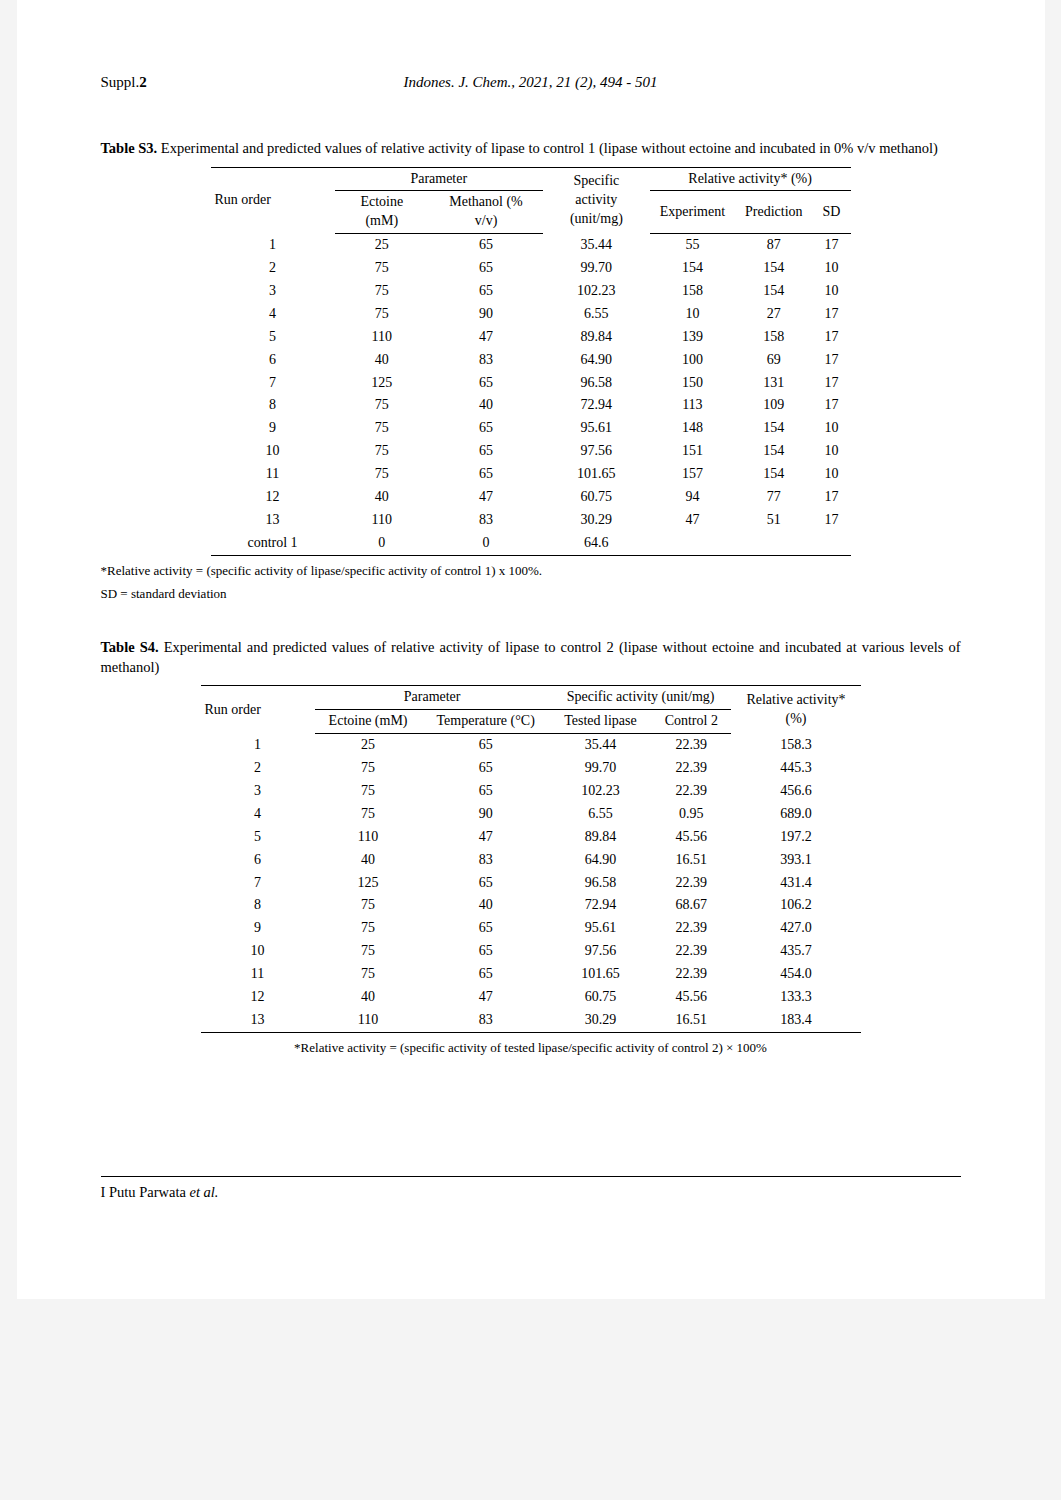Suppl. 2
Indones. J. Chem., 2021, 21 (2), 494 - 501
Table S3. Experimental and predicted values of relative activity of lipase to control 1 (lipase without ectoine and incubated in 0% v/v methanol)
| Run order | Parameter | Specific activity (unit/mg) | Relative activity* (%) |
| --- | --- | --- | --- |
| Ectoine (mM) | Methanol (% v/v) | Experiment | Prediction | SD |
| 1 | 25 | 65 | 35.44 | 55 | 87 | 17 |
| 2 | 75 | 65 | 99.70 | 154 | 154 | 10 |
| 3 | 75 | 65 | 102.23 | 158 | 154 | 10 |
| 4 | 75 | 90 | 6.55 | 10 | 27 | 17 |
| 5 | 110 | 47 | 89.84 | 139 | 158 | 17 |
| 6 | 40 | 83 | 64.90 | 100 | 69 | 17 |
| 7 | 125 | 65 | 96.58 | 150 | 131 | 17 |
| 8 | 75 | 40 | 72.94 | 113 | 109 | 17 |
| 9 | 75 | 65 | 95.61 | 148 | 154 | 10 |
| 10 | 75 | 65 | 97.56 | 151 | 154 | 10 |
| 11 | 75 | 65 | 101.65 | 157 | 154 | 10 |
| 12 | 40 | 47 | 60.75 | 94 | 77 | 17 |
| 13 | 110 | 83 | 30.29 | 47 | 51 | 17 |
| control 1 | 0 | 0 | 64.6 | | | |
*Relative activity = (specific activity of lipase/specific activity of control 1) x 100%.
SD = standard deviation
Table S4. Experimental and predicted values of relative activity of lipase to control 2 (lipase without ectoine and incubated at various levels of methanol)
| Run order | Parameter | Specific activity (unit/mg) | Relative activity* (%) |
| --- | --- | --- | --- |
| Ectoine (mM) | Temperature (°C) | Tested lipase | Control 2 |
| 1 | 25 | 65 | 35.44 | 22.39 | 158.3 |
| 2 | 75 | 65 | 99.70 | 22.39 | 445.3 |
| 3 | 75 | 65 | 102.23 | 22.39 | 456.6 |
| 4 | 75 | 90 | 6.55 | 0.95 | 689.0 |
| 5 | 110 | 47 | 89.84 | 45.56 | 197.2 |
| 6 | 40 | 83 | 64.90 | 16.51 | 393.1 |
| 7 | 125 | 65 | 96.58 | 22.39 | 431.4 |
| 8 | 75 | 40 | 72.94 | 68.67 | 106.2 |
| 9 | 75 | 65 | 95.61 | 22.39 | 427.0 |
| 10 | 75 | 65 | 97.56 | 22.39 | 435.7 |
| 11 | 75 | 65 | 101.65 | 22.39 | 454.0 |
| 12 | 40 | 47 | 60.75 | 45.56 | 133.3 |
| 13 | 110 | 83 | 30.29 | 16.51 | 183.4 |
*Relative activity = (specific activity of tested lipase/specific activity of control 2) × 100%
I Putu Parwata et al.